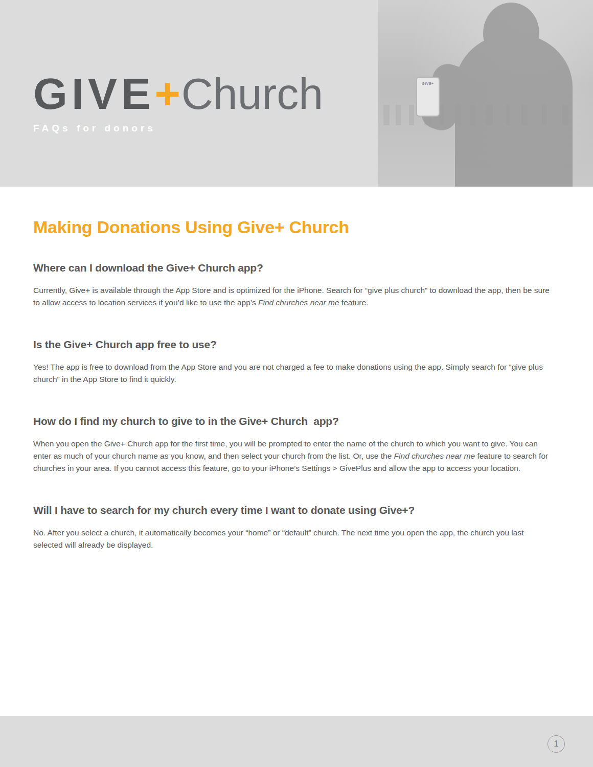GIVE+Church
FAQs for donors
Making Donations Using Give+ Church
Where can I download the Give+ Church app?
Currently, Give+ is available through the App Store and is optimized for the iPhone. Search for “give plus church” to download the app, then be sure to allow access to location services if you’d like to use the app’s Find churches near me feature.
Is the Give+ Church app free to use?
Yes! The app is free to download from the App Store and you are not charged a fee to make donations using the app. Simply search for “give plus church” in the App Store to find it quickly.
How do I find my church to give to in the Give+ Church app?
When you open the Give+ Church app for the first time, you will be prompted to enter the name of the church to which you want to give. You can enter as much of your church name as you know, and then select your church from the list. Or, use the Find churches near me feature to search for churches in your area. If you cannot access this feature, go to your iPhone’s Settings > GivePlus and allow the app to access your location.
Will I have to search for my church every time I want to donate using Give+?
No. After you select a church, it automatically becomes your “home” or “default” church. The next time you open the app, the church you last selected will already be displayed.
1